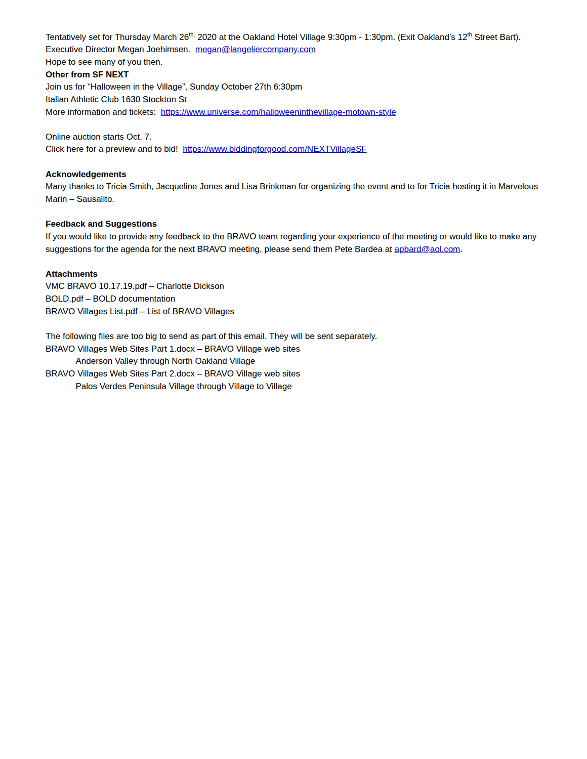Tentatively set for Thursday March 26th, 2020 at the Oakland Hotel Village 9:30pm - 1:30pm. (Exit Oakland’s 12th Street Bart). Executive Director Megan Joehimsen. megan@langeliercompany.com
Hope to see many of you then.
Other from SF NEXT
Join us for “Halloween in the Village”, Sunday October 27th 6:30pm
Italian Athletic Club 1630 Stockton St
More information and tickets: https://www.universe.com/halloweeninthevillage-motown-style
Online auction starts Oct. 7.
Click here for a preview and to bid! https://www.biddingforgood.com/NEXTVillageSF
Acknowledgements
Many thanks to Tricia Smith, Jacqueline Jones and Lisa Brinkman for organizing the event and to for Tricia hosting it in Marvelous Marin – Sausalito.
Feedback and Suggestions
If you would like to provide any feedback to the BRAVO team regarding your experience of the meeting or would like to make any suggestions for the agenda for the next BRAVO meeting, please send them Pete Bardea at apbard@aol.com.
Attachments
VMC BRAVO 10.17.19.pdf – Charlotte Dickson
BOLD.pdf – BOLD documentation
BRAVO Villages List.pdf – List of BRAVO Villages
The following files are too big to send as part of this email. They will be sent separately.
BRAVO Villages Web Sites Part 1.docx – BRAVO Village web sites
Anderson Valley through North Oakland Village
BRAVO Villages Web Sites Part 2.docx – BRAVO Village web sites
Palos Verdes Peninsula Village through Village to Village